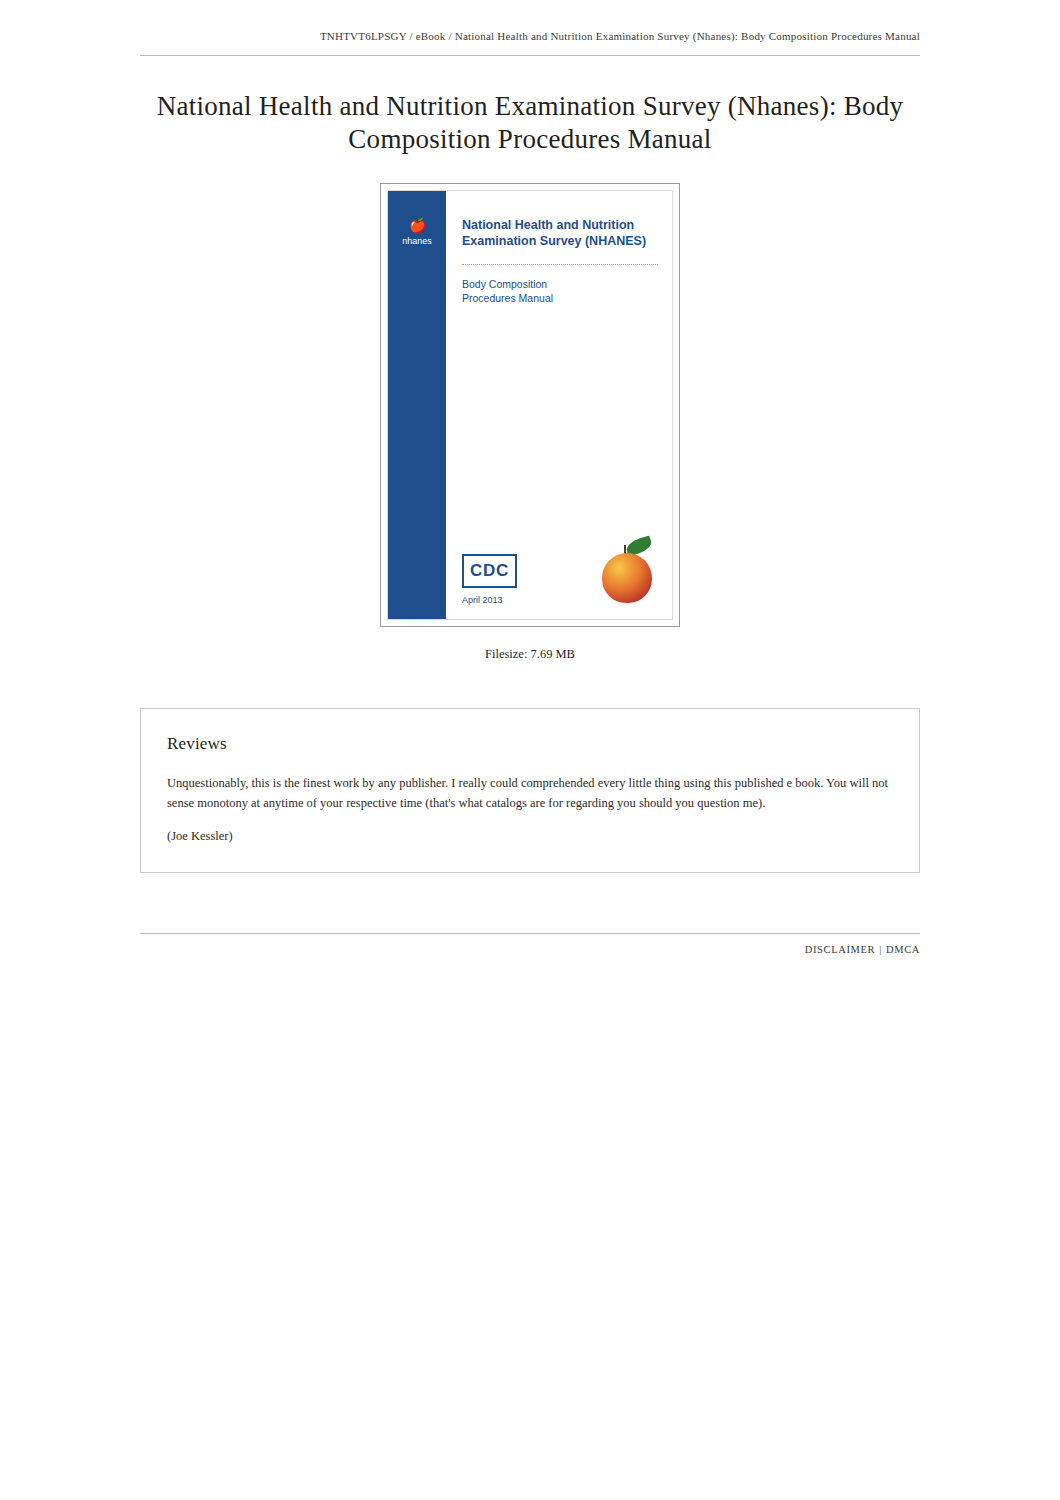TNHTVT6LPSGY / eBook / National Health and Nutrition Examination Survey (Nhanes): Body Composition Procedures Manual
National Health and Nutrition Examination Survey (Nhanes): Body
Composition Procedures Manual
🍎nhanes
National Health and Nutrition
Examination Survey (NHANES)
Body Composition
Procedures Manual
CDC
April 2013
Filesize: 7.69 MB
Reviews
Unquestionably, this is the finest work by any publisher. I really could comprehended every little thing using this published e book. You will not sense monotony at anytime of your respective time (that's what catalogs are for regarding you should you question me).
(Joe Kessler)
DISCLAIMER|DMCA